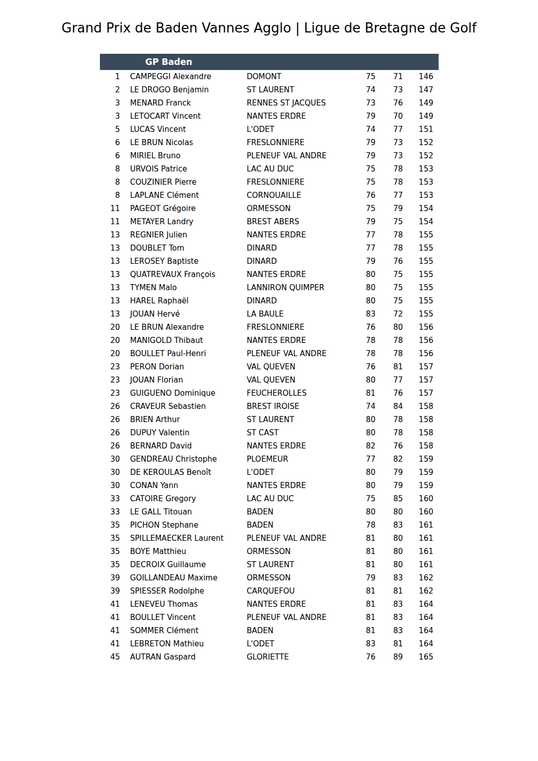Grand Prix de Baden Vannes Agglo | Ligue de Bretagne de Golf
GP Baden
| 1 | CAMPEGGI Alexandre | DOMONT | 75 | 71 | 146 |
| 2 | LE DROGO Benjamin | ST LAURENT | 74 | 73 | 147 |
| 3 | MENARD Franck | RENNES ST JACQUES | 73 | 76 | 149 |
| 3 | LETOCART Vincent | NANTES ERDRE | 79 | 70 | 149 |
| 5 | LUCAS Vincent | L'ODET | 74 | 77 | 151 |
| 6 | LE BRUN Nicolas | FRESLONNIERE | 79 | 73 | 152 |
| 6 | MIRIEL Bruno | PLENEUF VAL ANDRE | 79 | 73 | 152 |
| 8 | URVOIS Patrice | LAC AU DUC | 75 | 78 | 153 |
| 8 | COUZINIER Pierre | FRESLONNIERE | 75 | 78 | 153 |
| 8 | LAPLANE Clément | CORNOUAILLE | 76 | 77 | 153 |
| 11 | PAGEOT Grégoire | ORMESSON | 75 | 79 | 154 |
| 11 | METAYER Landry | BREST ABERS | 79 | 75 | 154 |
| 13 | REGNIER Julien | NANTES ERDRE | 77 | 78 | 155 |
| 13 | DOUBLET Tom | DINARD | 77 | 78 | 155 |
| 13 | LEROSEY Baptiste | DINARD | 79 | 76 | 155 |
| 13 | QUATREVAUX François | NANTES ERDRE | 80 | 75 | 155 |
| 13 | TYMEN Malo | LANNIRON QUIMPER | 80 | 75 | 155 |
| 13 | HAREL Raphaël | DINARD | 80 | 75 | 155 |
| 13 | JOUAN Hervé | LA BAULE | 83 | 72 | 155 |
| 20 | LE BRUN Alexandre | FRESLONNIERE | 76 | 80 | 156 |
| 20 | MANIGOLD Thibaut | NANTES ERDRE | 78 | 78 | 156 |
| 20 | BOULLET Paul-Henri | PLENEUF VAL ANDRE | 78 | 78 | 156 |
| 23 | PERON Dorian | VAL QUEVEN | 76 | 81 | 157 |
| 23 | JOUAN Florian | VAL QUEVEN | 80 | 77 | 157 |
| 23 | GUIGUENO Dominique | FEUCHEROLLES | 81 | 76 | 157 |
| 26 | CRAVEUR Sebastien | BREST IROISE | 74 | 84 | 158 |
| 26 | BRIEN Arthur | ST LAURENT | 80 | 78 | 158 |
| 26 | DUPUY Valentin | ST CAST | 80 | 78 | 158 |
| 26 | BERNARD David | NANTES ERDRE | 82 | 76 | 158 |
| 30 | GENDREAU Christophe | PLOEMEUR | 77 | 82 | 159 |
| 30 | DE KEROULAS Benoît | L'ODET | 80 | 79 | 159 |
| 30 | CONAN Yann | NANTES ERDRE | 80 | 79 | 159 |
| 33 | CATOIRE Gregory | LAC AU DUC | 75 | 85 | 160 |
| 33 | LE GALL Titouan | BADEN | 80 | 80 | 160 |
| 35 | PICHON Stephane | BADEN | 78 | 83 | 161 |
| 35 | SPILLEMAECKER Laurent | PLENEUF VAL ANDRE | 81 | 80 | 161 |
| 35 | BOYE Matthieu | ORMESSON | 81 | 80 | 161 |
| 35 | DECROIX Guillaume | ST LAURENT | 81 | 80 | 161 |
| 39 | GOILLANDEAU Maxime | ORMESSON | 79 | 83 | 162 |
| 39 | SPIESSER Rodolphe | CARQUEFOU | 81 | 81 | 162 |
| 41 | LENEVEU Thomas | NANTES ERDRE | 81 | 83 | 164 |
| 41 | BOULLET Vincent | PLENEUF VAL ANDRE | 81 | 83 | 164 |
| 41 | SOMMER Clément | BADEN | 81 | 83 | 164 |
| 41 | LEBRETON Mathieu | L'ODET | 83 | 81 | 164 |
| 45 | AUTRAN Gaspard | GLORIETTE | 76 | 89 | 165 |